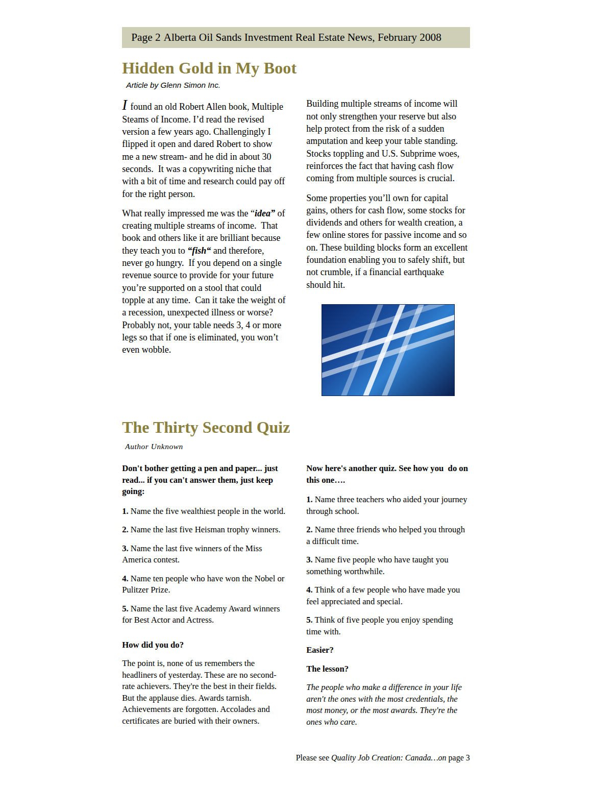Page 2
Alberta Oil Sands Investment Real Estate News, February 2008
Hidden Gold in My Boot
Article by Glenn Simon Inc.
I found an old Robert Allen book, Multiple Steams of Income. I’d read the revised version a few years ago. Challengingly I flipped it open and dared Robert to show me a new stream- and he did in about 30 seconds. It was a copywriting niche that with a bit of time and research could pay off for the right person.
What really impressed me was the “idea” of creating multiple streams of income. That book and others like it are brilliant because they teach you to “fish“ and therefore, never go hungry. If you depend on a single revenue source to provide for your future you’re supported on a stool that could topple at any time. Can it take the weight of a recession, unexpected illness or worse? Probably not, your table needs 3, 4 or more legs so that if one is eliminated, you won’t even wobble.
Building multiple streams of income will not only strengthen your reserve but also help protect from the risk of a sudden amputation and keep your table standing. Stocks toppling and U.S. Subprime woes, reinforces the fact that having cash flow coming from multiple sources is crucial.
Some properties you’ll own for capital gains, others for cash flow, some stocks for dividends and others for wealth creation, a few online stores for passive income and so on. These building blocks form an excellent foundation enabling you to safely shift, but not crumble, if a financial earthquake should hit.
The Thirty Second Quiz
Author Unknown
Don't bother getting a pen and paper... just read... if you can't answer them, just keep going:
1. Name the five wealthiest people in the world.
2. Name the last five Heisman trophy winners.
3. Name the last five winners of the Miss America contest.
4. Name ten people who have won the Nobel or Pulitzer Prize.
5. Name the last five Academy Award winners for Best Actor and Actress.
How did you do?
The point is, none of us remembers the headliners of yesterday. These are no second-rate achievers. They're the best in their fields. But the applause dies. Awards tarnish. Achievements are forgotten. Accolades and certificates are buried with their owners.
Now here's another quiz. See how you do on this one….
1. Name three teachers who aided your journey through school.
2. Name three friends who helped you through a difficult time.
3. Name five people who have taught you something worthwhile.
4. Think of a few people who have made you feel appreciated and special.
5. Think of five people you enjoy spending time with.
Easier?
The lesson?
The people who make a difference in your life aren't the ones with the most credentials, the most money, or the most awards. They're the ones who care.
Please see Quality Job Creation: Canada…on page 3